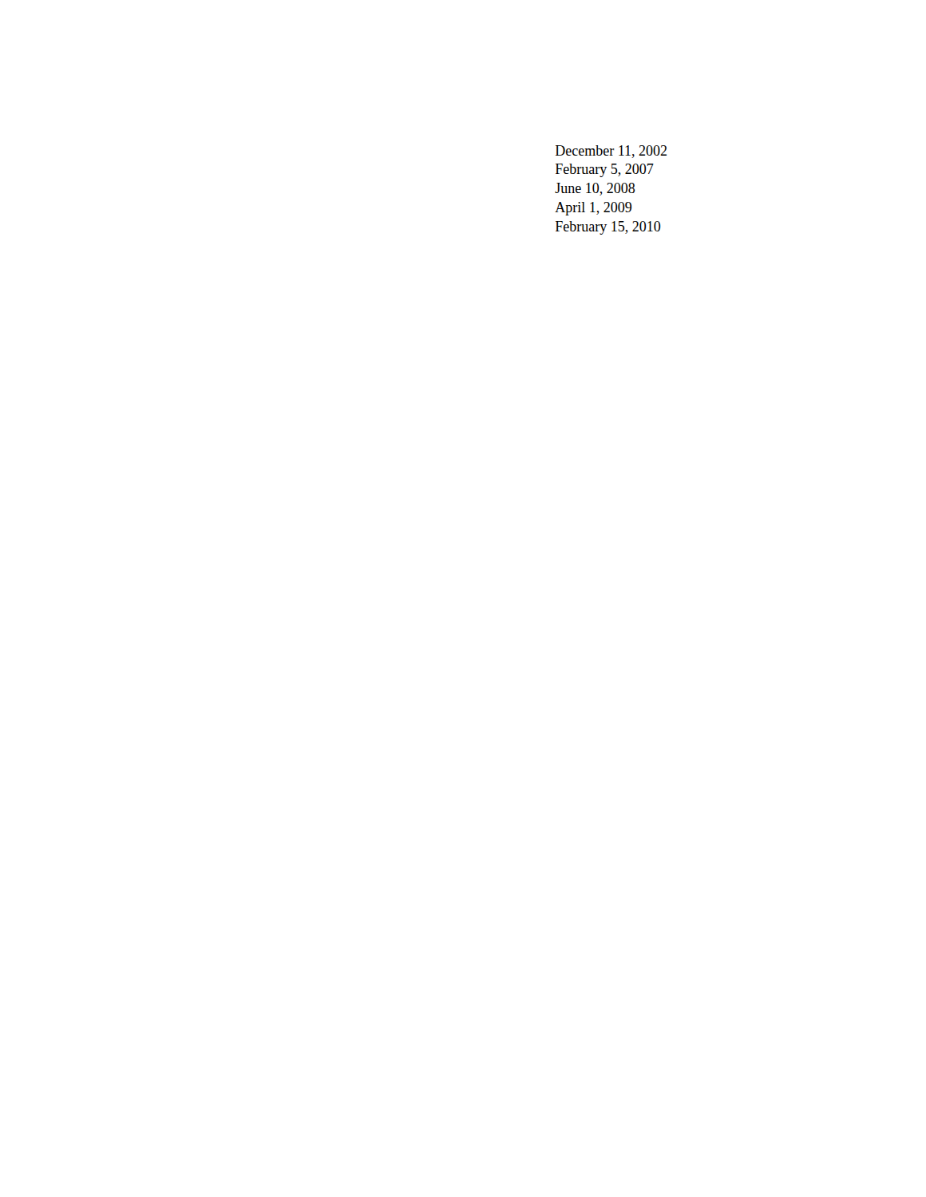December 11, 2002
February 5, 2007
June 10, 2008
April 1, 2009
February 15, 2010